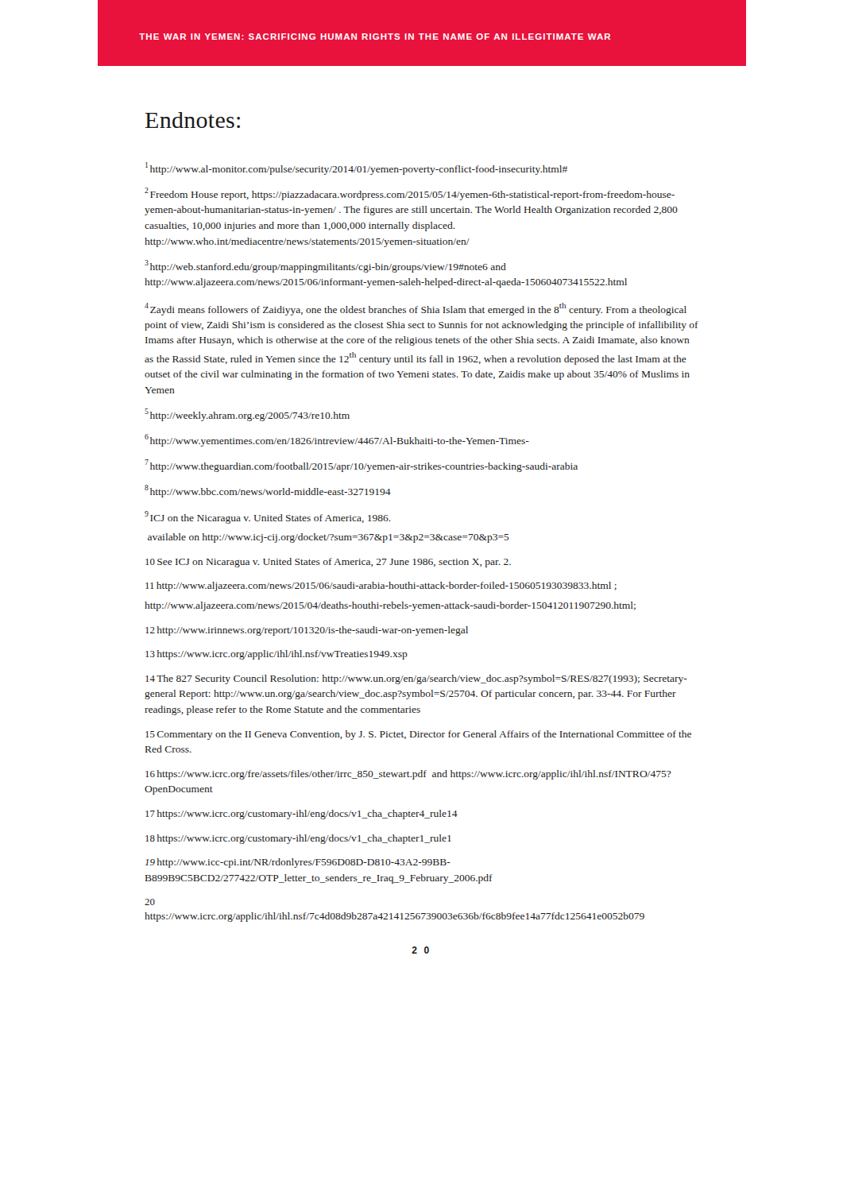The War in Yemen: Sacrificing Human Rights in the Name of an Illegitimate War
Endnotes:
1http://www.al-monitor.com/pulse/security/2014/01/yemen-poverty-conflict-food-insecurity.html#
2 Freedom House report, https://piazzadacara.wordpress.com/2015/05/14/yemen-6th-statistical-report-from-freedom-house-yemen-about-humanitarian-status-in-yemen/ . The figures are still uncertain. The World Health Organization recorded 2,800 casualties, 10,000 injuries and more than 1,000,000 internally displaced. http://www.who.int/mediacentre/news/statements/2015/yemen-situation/en/
3http://web.stanford.edu/group/mappingmilitants/cgi-bin/groups/view/19#note6 and http://www.aljazeera.com/news/2015/06/informant-yemen-saleh-helped-direct-al-qaeda-150604073415522.html
4 Zaydi means followers of Zaidiyya, one the oldest branches of Shia Islam that emerged in the 8th century. From a theological point of view, Zaidi Shi’ism is considered as the closest Shia sect to Sunnis for not acknowledging the principle of infallibility of Imams after Husayn, which is otherwise at the core of the religious tenets of the other Shia sects. A Zaidi Imamate, also known as the Rassid State, ruled in Yemen since the 12th century until its fall in 1962, when a revolution deposed the last Imam at the outset of the civil war culminating in the formation of two Yemeni states. To date, Zaidis make up about 35/40% of Muslims in Yemen
5http://weekly.ahram.org.eg/2005/743/re10.htm
6http://www.yementimes.com/en/1826/intreview/4467/Al-Bukhaiti-to-the-Yemen-Times-
7http://www.theguardian.com/football/2015/apr/10/yemen-air-strikes-countries-backing-saudi-arabia
8http://www.bbc.com/news/world-middle-east-32719194
9 ICJ on the Nicaragua v. United States of America, 1986.
available on http://www.icj-cij.org/docket/?sum=367&p1=3&p2=3&case=70&p3=5
10 See ICJ on Nicaragua v. United States of America, 27 June 1986, section X, par. 2.
11http://www.aljazeera.com/news/2015/06/saudi-arabia-houthi-attack-border-foiled-150605193039833.html ;
http://www.aljazeera.com/news/2015/04/deaths-houthi-rebels-yemen-attack-saudi-border-150412011907290.html;
12http://www.irinnews.org/report/101320/is-the-saudi-war-on-yemen-legal
13https://www.icrc.org/applic/ihl/ihl.nsf/vwTreaties1949.xsp
14 The 827 Security Council Resolution: http://www.un.org/en/ga/search/view_doc.asp?symbol=S/RES/827(1993); Secretary-general Report: http://www.un.org/ga/search/view_doc.asp?symbol=S/25704. Of particular concern, par. 33-44. For Further readings, please refer to the Rome Statute and the commentaries
15 Commentary on the II Geneva Convention, by J. S. Pictet, Director for General Affairs of the International Committee of the Red Cross.
16https://www.icrc.org/fre/assets/files/other/irrc_850_stewart.pdf and https://www.icrc.org/applic/ihl/ihl.nsf/INTRO/475?OpenDocument
17https://www.icrc.org/customary-ihl/eng/docs/v1_cha_chapter4_rule14
18https://www.icrc.org/customary-ihl/eng/docs/v1_cha_chapter1_rule1
19http://www.icc-cpi.int/NR/rdonlyres/F596D08D-D810-43A2-99BB-B899B9C5BCD2/277422/OTP_letter_to_senders_re_Iraq_9_February_2006.pdf
20
https://www.icrc.org/applic/ihl/ihl.nsf/7c4d08d9b287a42141256739003e636b/f6c8b9fee14a77fdc125641e0052b079
2 0